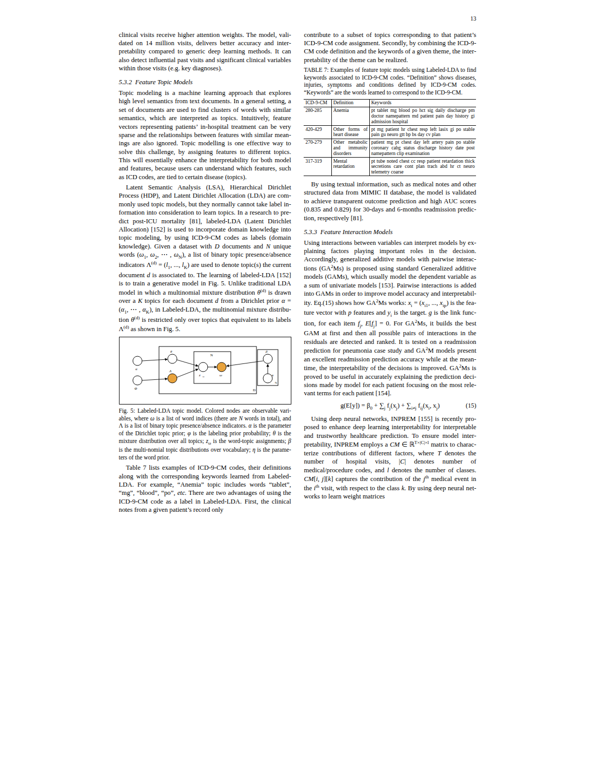13
clinical visits receive higher attention weights. The model, validated on 14 million visits, delivers better accuracy and interpretability compared to generic deep learning methods. It can also detect influential past visits and significant clinical variables within those visits (e.g. key diagnoses).
5.3.2 Feature Topic Models
Topic modeling is a machine learning approach that explores high level semantics from text documents. In a general setting, a set of documents are used to find clusters of words with similar semantics, which are interpreted as topics. Intuitively, feature vectors representing patients’ in-hospital treatment can be very sparse and the relationships between features with similar meanings are also ignored. Topic modelling is one effective way to solve this challenge, by assigning features to different topics. This will essentially enhance the interpretability for both model and features, because users can understand which features, such as ICD codes, are tied to certain disease (topics).
Latent Semantic Analysis (LSA), Hierarchical Dirichlet Process (HDP), and Latent Dirichlet Allocation (LDA) are commonly used topic models, but they normally cannot take label information into consideration to learn topics. In a research to predict post-ICU mortality [81], labeled-LDA (Latent Dirichlet Allocation) [152] is used to incorporate domain knowledge into topic modeling, by using ICD-9-CM codes as labels (domain knowledge). Given a dataset with D documents and N unique words (ω 1, ω 2, ⋯ , ωN), a list of binary topic presence/absence indicators Λ(d) = (l 1, ..., lK) are used to denote topic(s) the current document d is associated to. The learning of labeled-LDA [152] is to train a generative model in Fig. 5. Unlike traditional LDA model in which a multinomial mixture distribution θ(d) is drawn over a K topics for each document d from a Dirichlet prior α = (α 1, ⋯ , αK), in Labeled-LDA, the multinomial mixture distribution θ(d) is restricted only over topics that equivalent to its labels Λ(d) as shown in Fig. 5.
D N η α Φ θ Λ z ω ω β κ
Fig. 5: Labeled-LDA topic model. Colored nodes are observable variables, where ω is a list of word indices (there are N words in total), and Λ is a list of binary topic presence/absence indicators. α is the parameter of the Dirichlet topic prior; φ is the labeling prior probability; θ is the mixture distribution over all topics; zω is the word-topic assignments; β is the multi-nomial topic distributions over vocabulary; η is the parameters of the word prior.
Table 7 lists examples of ICD-9-CM codes, their definitions along with the corresponding keywords learned from Labeled-LDA. For example, “Anemia” topic includes words “tablet”, “mg”, “blood”, “po”, etc. There are two advantages of using the ICD-9-CM code as a label in Labeled-LDA. First, the clinical notes from a given patient’s record only
contribute to a subset of topics corresponding to that patient’s ICD-9-CM code assignment. Secondly, by combining the ICD-9-CM code definition and the keywords of a given theme, the interpretability of the theme can be realized.
TABLE 7: Examples of feature topic models using Labeled-LDA to find keywords associated to ICD-9-CM codes. “Definition” shows diseases, injuries, symptoms and conditions defined by ICD-9-CM codes. “Keywords” are the words learned to correspond to the ICD-9-CM.
| ICD-9-CM | Definition | Keywords |
| --- | --- | --- |
| 280-285 | Anemia | pt tablet mg blood po hct sig daily discharge pm doctor namepattern md patient pain day history gi admission hospital |
| 420-429 | Other forms of heart disease | pt mg patient hr chest resp left lasix gi po stable pain gu neuro gtt bp bs day cv plan |
| 270-279 | Other metabolic and immunity disorders | patient mg pt chest day left artery pain po stable coronary cabg status discharge history date post namepattern clip examination |
| 317-319 | Mental retardation | pt tube noted chest cc resp patient retardation thick secretions care cont plan trach abd hr ct neuro telemetry coarse |
By using textual information, such as medical notes and other structured data from MIMIC II database, the model is validated to achieve transparent outcome prediction and high AUC scores (0.835 and 0.829) for 30-days and 6-months readmission prediction, respectively [81].
5.3.3 Feature Interaction Models
Using interactions between variables can interpret models by explaining factors playing important roles in the decision. Accordingly, generalized additive models with pairwise interactions (GA2 Ms) is proposed using standard Generalized additive models (GAMs), which usually model the dependent variable as a sum of univariate models [153]. Pairwise interactions is added into GAMs in order to improve model accuracy and interpretability. Eq.(15) shows how GA2 Ms works: xi = (xi1, ..., xip) is the feature vector with p features and yi is the target. g is the link function, for each item fj, E[fj] = 0. For GA2 Ms, it builds the best GAM at first and then all possible pairs of interactions in the residuals are detected and ranked. It is tested on a readmission prediction for pneumonia case study and GA2 M models present an excellent readmission prediction accuracy while at the meantime, the interpretability of the decisions is improved. GA2 Ms is proved to be useful in accurately explaining the prediction decisions made by model for each patient focusing on the most relevant terms for each patient [154].
g(E[y]) = β0 + ∑j fj(xj) + ∑i≠j fij(xi, xj) (15)
Using deep neural networks, INPREM [155] is recently proposed to enhance deep learning interpretability for interpretable and trustworthy healthcare prediction. To ensure model interpretability, INPREM employs a CM ∈ ℝT×|C|×l matrix to characterize contributions of different factors, where T denotes the number of hospital visits, |C| denotes number of medical/procedure codes, and l denotes the number of classes. CM[i, j][k] captures the contribution of the jth medical event in the ith visit, with respect to the class k. By using deep neural networks to learn weight matrices